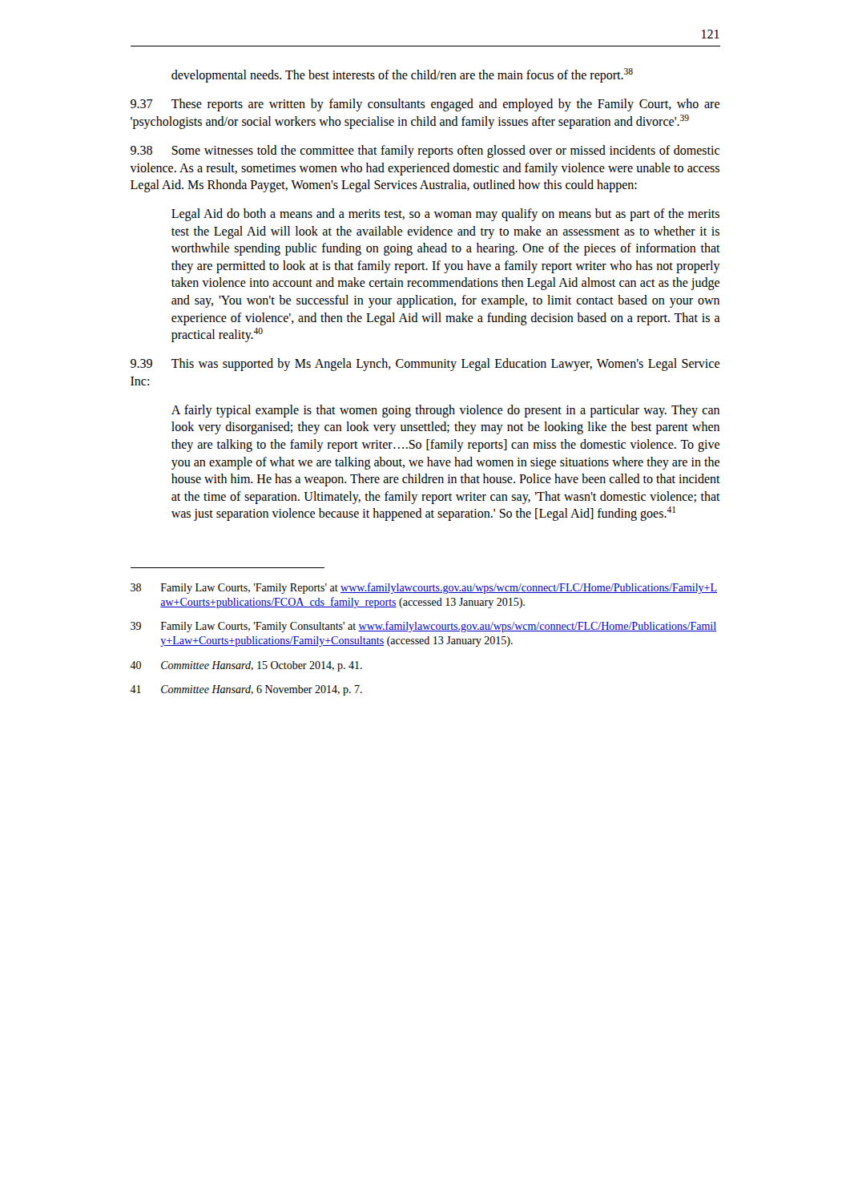121
developmental needs. The best interests of the child/ren are the main focus of the report.38
9.37 These reports are written by family consultants engaged and employed by the Family Court, who are 'psychologists and/or social workers who specialise in child and family issues after separation and divorce'.39
9.38 Some witnesses told the committee that family reports often glossed over or missed incidents of domestic violence. As a result, sometimes women who had experienced domestic and family violence were unable to access Legal Aid. Ms Rhonda Payget, Women's Legal Services Australia, outlined how this could happen:
Legal Aid do both a means and a merits test, so a woman may qualify on means but as part of the merits test the Legal Aid will look at the available evidence and try to make an assessment as to whether it is worthwhile spending public funding on going ahead to a hearing. One of the pieces of information that they are permitted to look at is that family report. If you have a family report writer who has not properly taken violence into account and make certain recommendations then Legal Aid almost can act as the judge and say, 'You won't be successful in your application, for example, to limit contact based on your own experience of violence', and then the Legal Aid will make a funding decision based on a report. That is a practical reality.40
9.39 This was supported by Ms Angela Lynch, Community Legal Education Lawyer, Women's Legal Service Inc:
A fairly typical example is that women going through violence do present in a particular way. They can look very disorganised; they can look very unsettled; they may not be looking like the best parent when they are talking to the family report writer….So [family reports] can miss the domestic violence. To give you an example of what we are talking about, we have had women in siege situations where they are in the house with him. He has a weapon. There are children in that house. Police have been called to that incident at the time of separation. Ultimately, the family report writer can say, 'That wasn't domestic violence; that was just separation violence because it happened at separation.' So the [Legal Aid] funding goes.41
38
Family Law Courts, 'Family Reports' at www.familylawcourts.gov.au/wps/wcm/connect/FLC/Home/Publications/Family+Law+Courts+publications/FCOA_cds_family_reports (accessed 13 January 2015).
39
Family Law Courts, 'Family Consultants' at www.familylawcourts.gov.au/wps/wcm/connect/FLC/Home/Publications/Family+Law+Courts+publications/Family+Consultants (accessed 13 January 2015).
40
Committee Hansard, 15 October 2014, p. 41.
41
Committee Hansard, 6 November 2014, p. 7.